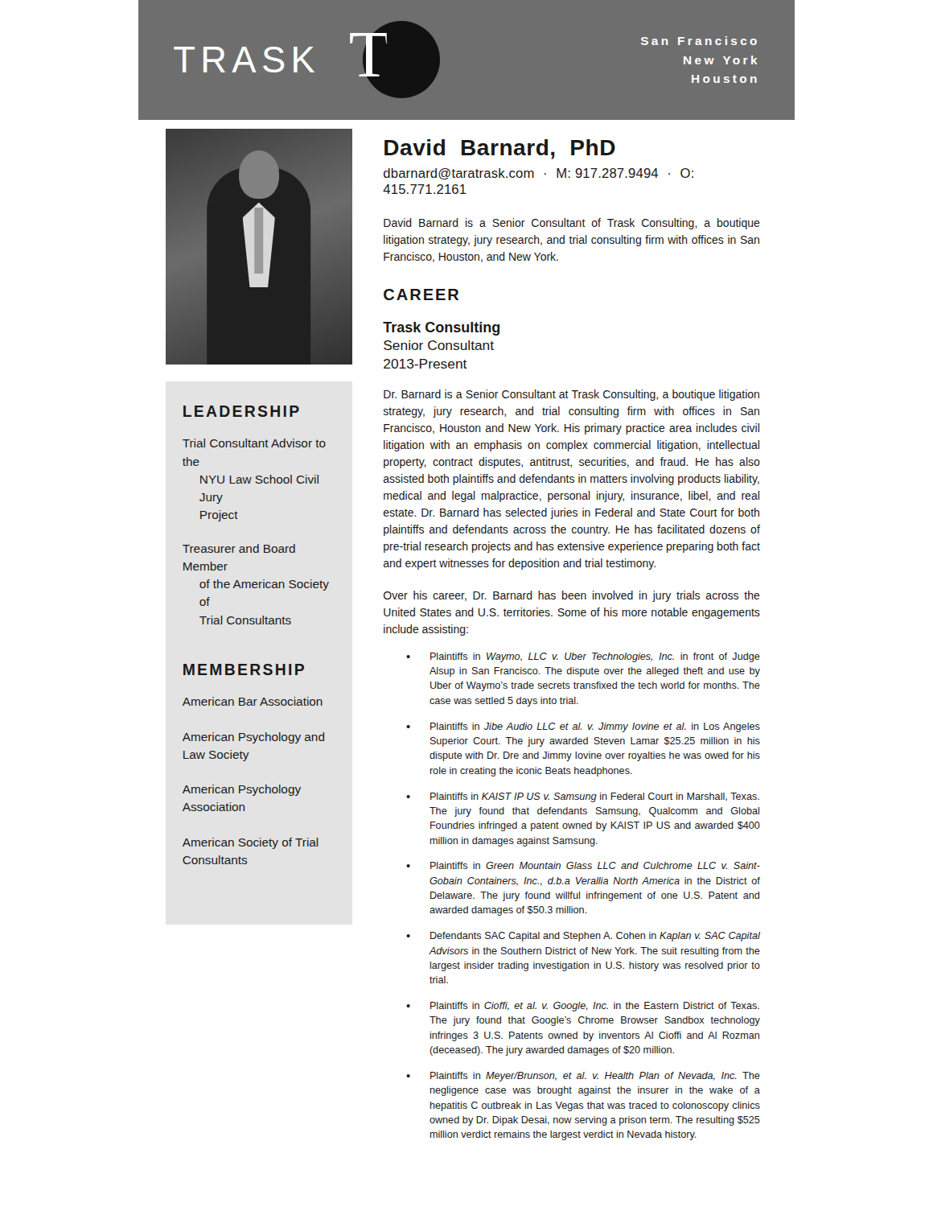TRASK TT
San Francisco
New York
Houston
LEADERSHIP
Trial Consultant Advisor to theNYU Law School Civil Jury Project
Treasurer and Board Memberof the American Society of Trial Consultants
MEMBERSHIP
American Bar Association
American Psychology and
Law Society
American Psychology
Association
American Society of Trial
Consultants
David Barnard, PhD
dbarnard@taratrask.com · M: 917.287.9494 · O: 415.771.2161
David Barnard is a Senior Consultant of Trask Consulting, a boutique litigation strategy, jury research, and trial consulting firm with offices in San Francisco, Houston, and New York.
CAREER
Trask Consulting
Senior Consultant
2013-Present
Dr. Barnard is a Senior Consultant at Trask Consulting, a boutique litigation strategy, jury research, and trial consulting firm with offices in San Francisco, Houston and New York. His primary practice area includes civil litigation with an emphasis on complex commercial litigation, intellectual property, contract disputes, antitrust, securities, and fraud. He has also assisted both plaintiffs and defendants in matters involving products liability, medical and legal malpractice, personal injury, insurance, libel, and real estate. Dr. Barnard has selected juries in Federal and State Court for both plaintiffs and defendants across the country. He has facilitated dozens of pre-trial research projects and has extensive experience preparing both fact and expert witnesses for deposition and trial testimony.
Over his career, Dr. Barnard has been involved in jury trials across the United States and U.S. territories. Some of his more notable engagements include assisting:
Plaintiffs in Waymo, LLC v. Uber Technologies, Inc. in front of Judge Alsup in San Francisco. The dispute over the alleged theft and use by Uber of Waymo’s trade secrets transfixed the tech world for months. The case was settled 5 days into trial.
Plaintiffs in Jibe Audio LLC et al. v. Jimmy Iovine et al. in Los Angeles Superior Court. The jury awarded Steven Lamar $25.25 million in his dispute with Dr. Dre and Jimmy Iovine over royalties he was owed for his role in creating the iconic Beats headphones.
Plaintiffs in KAIST IP US v. Samsung in Federal Court in Marshall, Texas. The jury found that defendants Samsung, Qualcomm and Global Foundries infringed a patent owned by KAIST IP US and awarded $400 million in damages against Samsung.
Plaintiffs in Green Mountain Glass LLC and Culchrome LLC v. Saint-Gobain Containers, Inc., d.b.a Verallia North America in the District of Delaware. The jury found willful infringement of one U.S. Patent and awarded damages of $50.3 million.
Defendants SAC Capital and Stephen A. Cohen in Kaplan v. SAC Capital Advisors in the Southern District of New York. The suit resulting from the largest insider trading investigation in U.S. history was resolved prior to trial.
Plaintiffs in Cioffi, et al. v. Google, Inc. in the Eastern District of Texas. The jury found that Google’s Chrome Browser Sandbox technology infringes 3 U.S. Patents owned by inventors Al Cioffi and Al Rozman (deceased). The jury awarded damages of $20 million.
Plaintiffs in Meyer/Brunson, et al. v. Health Plan of Nevada, Inc. The negligence case was brought against the insurer in the wake of a hepatitis C outbreak in Las Vegas that was traced to colonoscopy clinics owned by Dr. Dipak Desai, now serving a prison term. The resulting $525 million verdict remains the largest verdict in Nevada history.